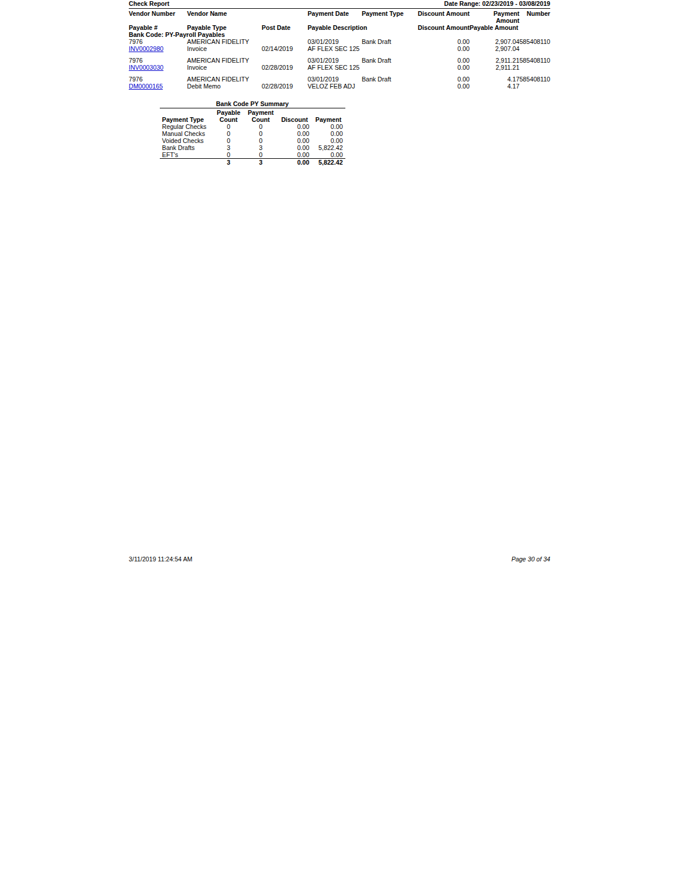Check Report Date Range: 02/23/2019 - 03/08/2019
| Vendor Number | Vendor Name | | Payment Date | Payment Type | Discount Amount | Payment Amount | Number |
| Payable # | Payable Type | Post Date | Payable Description | Discount Amount | Payable Amount |
| Bank Code: PY-Payroll Payables |
| 7976 | AMERICAN FIDELITY | | 03/01/2019 | Bank Draft | 0.00 | 2,907.04 | 585408110 |
| INV0002980 | Invoice | 02/14/2019 | AF FLEX SEC 125 | 0.00 | 2,907.04 | |
| 7976 | AMERICAN FIDELITY | | 03/01/2019 | Bank Draft | 0.00 | 2,911.21 | 585408110 |
| INV0003030 | Invoice | 02/28/2019 | AF FLEX SEC 125 | 0.00 | 2,911.21 | |
| 7976 | AMERICAN FIDELITY | | 03/01/2019 | Bank Draft | 0.00 | 4.17 | 585408110 |
| DM0000165 | Debit Memo | 02/28/2019 | VELOZ FEB ADJ | 0.00 | 4.17 | |
Bank Code PY Summary
| Payment Type | Payable Count | Payment Count | Discount | Payment |
| --- | --- | --- | --- | --- |
| Regular Checks | 0 | 0 | 0.00 | 0.00 |
| Manual Checks | 0 | 0 | 0.00 | 0.00 |
| Voided Checks | 0 | 0 | 0.00 | 0.00 |
| Bank Drafts | 3 | 3 | 0.00 | 5,822.42 |
| EFT's | 0 | 0 | 0.00 | 0.00 |
| | 3 | 3 | 0.00 | 5,822.42 |
3/11/2019 11:24:54 AM Page 30 of 34